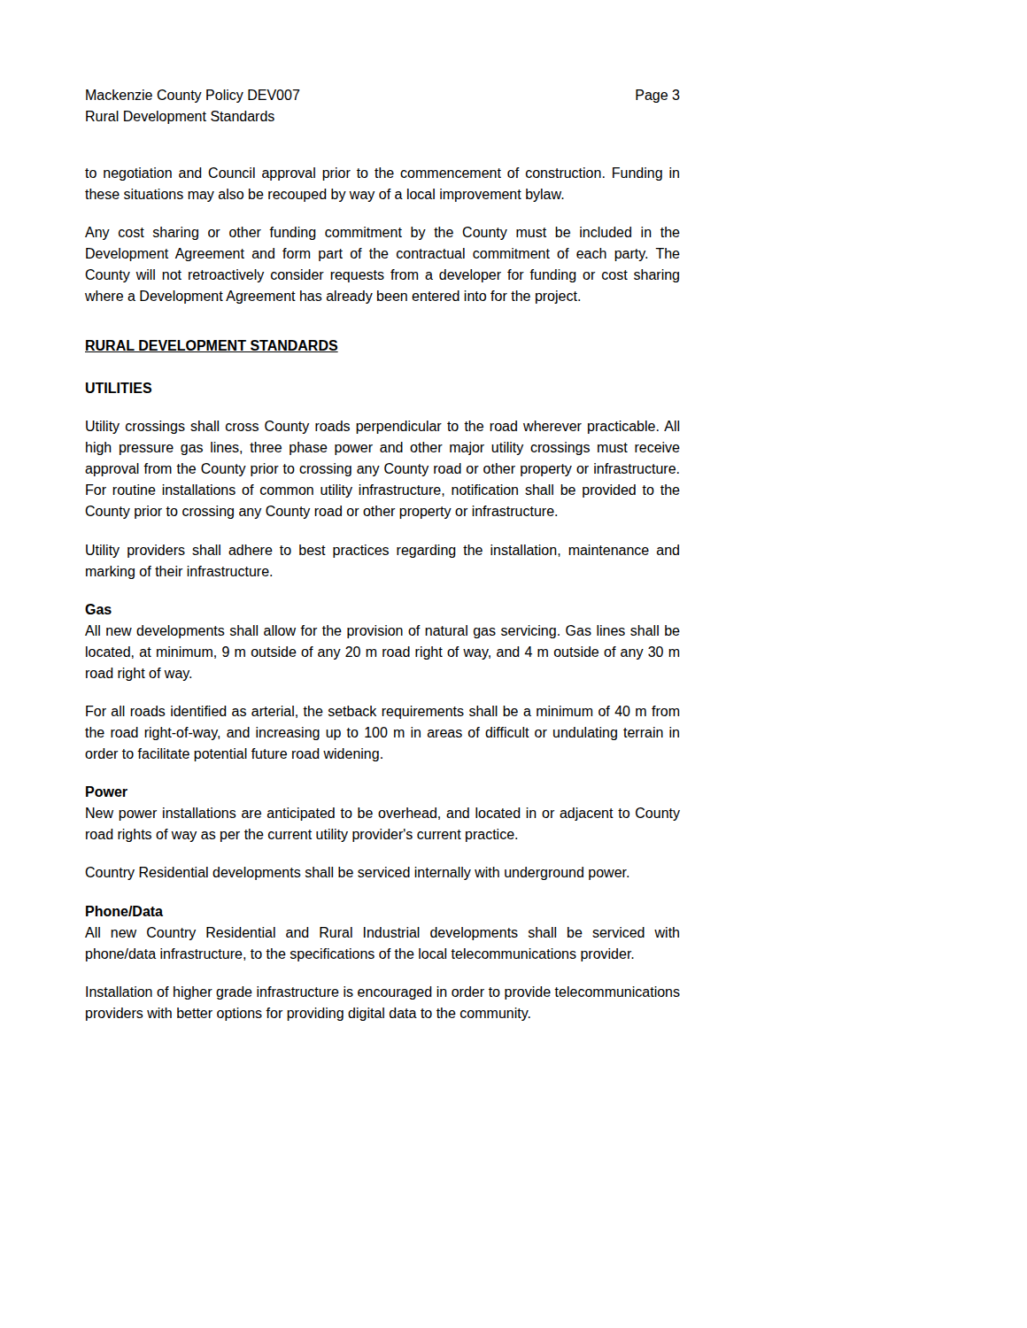Mackenzie County Policy DEV007
Rural Development Standards
Page 3
to negotiation and Council approval prior to the commencement of construction. Funding in these situations may also be recouped by way of a local improvement bylaw.
Any cost sharing or other funding commitment by the County must be included in the Development Agreement and form part of the contractual commitment of each party. The County will not retroactively consider requests from a developer for funding or cost sharing where a Development Agreement has already been entered into for the project.
RURAL DEVELOPMENT STANDARDS
UTILITIES
Utility crossings shall cross County roads perpendicular to the road wherever practicable. All high pressure gas lines, three phase power and other major utility crossings must receive approval from the County prior to crossing any County road or other property or infrastructure. For routine installations of common utility infrastructure, notification shall be provided to the County prior to crossing any County road or other property or infrastructure.
Utility providers shall adhere to best practices regarding the installation, maintenance and marking of their infrastructure.
Gas
All new developments shall allow for the provision of natural gas servicing. Gas lines shall be located, at minimum, 9 m outside of any 20 m road right of way, and 4 m outside of any 30 m road right of way.
For all roads identified as arterial, the setback requirements shall be a minimum of 40 m from the road right-of-way, and increasing up to 100 m in areas of difficult or undulating terrain in order to facilitate potential future road widening.
Power
New power installations are anticipated to be overhead, and located in or adjacent to County road rights of way as per the current utility provider's current practice.
Country Residential developments shall be serviced internally with underground power.
Phone/Data
All new Country Residential and Rural Industrial developments shall be serviced with phone/data infrastructure, to the specifications of the local telecommunications provider.
Installation of higher grade infrastructure is encouraged in order to provide telecommunications providers with better options for providing digital data to the community.